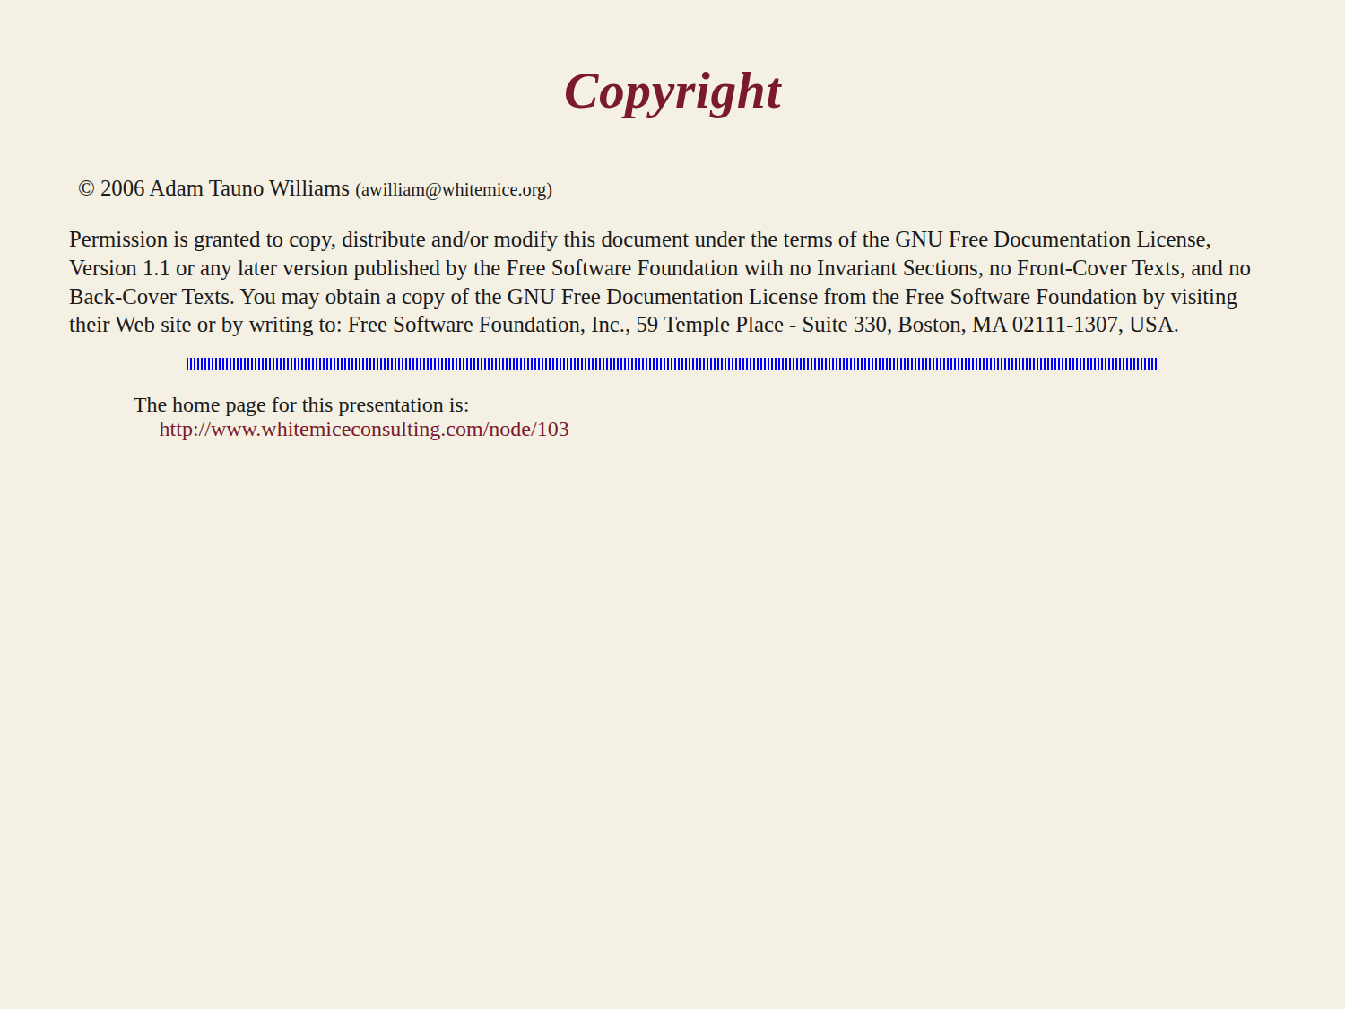Copyright
© 2006 Adam Tauno Williams (awilliam@whitemice.org)
Permission is granted to copy, distribute and/or modify this document under the terms of the GNU Free Documentation License, Version 1.1 or any later version published by the Free Software Foundation with no Invariant Sections, no Front-Cover Texts, and no Back-Cover Texts. You may obtain a copy of the GNU Free Documentation License from the Free Software Foundation by visiting their Web site or by writing to: Free Software Foundation, Inc., 59 Temple Place - Suite 330, Boston, MA 02111-1307, USA.
The home page for this presentation is: http://www.whitemiceconsulting.com/node/103